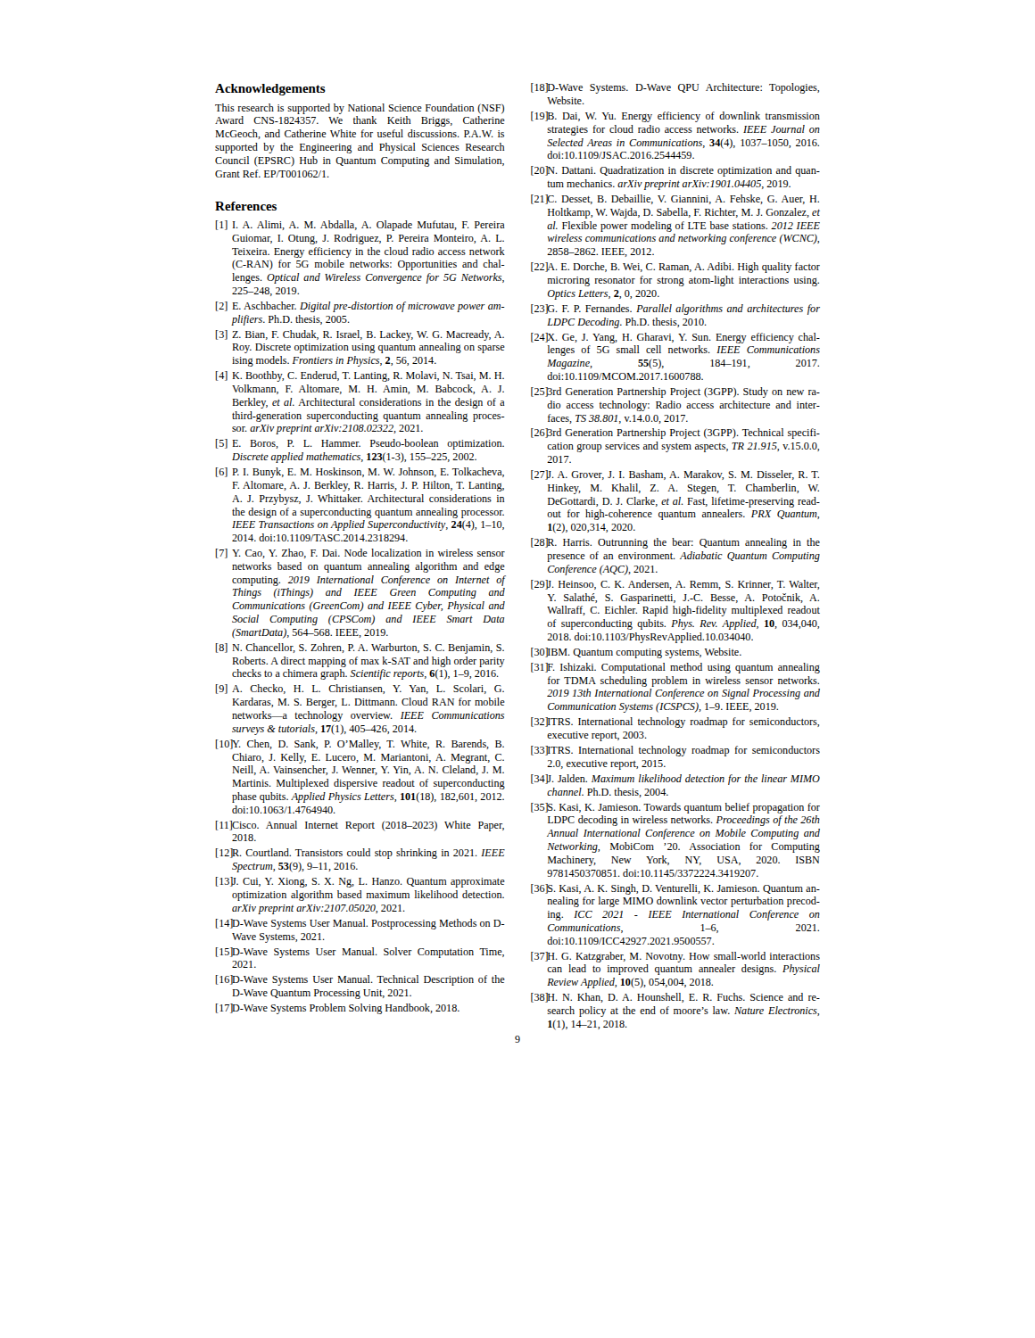Acknowledgements
This research is supported by National Science Foundation (NSF) Award CNS-1824357. We thank Keith Briggs, Catherine McGeoch, and Catherine White for useful discussions. P.A.W. is supported by the Engineering and Physical Sciences Research Council (EPSRC) Hub in Quantum Computing and Simulation, Grant Ref. EP/T001062/1.
References
I. A. Alimi, A. M. Abdalla, A. Olapade Mufutau, F. Pereira Guiomar, I. Otung, J. Rodriguez, P. Pereira Monteiro, A. L. Teixeira. Energy efficiency in the cloud radio access network (C-RAN) for 5G mobile networks: Opportunities and challenges. Optical and Wireless Convergence for 5G Networks, 225–248, 2019.
E. Aschbacher. Digital pre-distortion of microwave power amplifiers. Ph.D. thesis, 2005.
Z. Bian, F. Chudak, R. Israel, B. Lackey, W. G. Macready, A. Roy. Discrete optimization using quantum annealing on sparse ising models. Frontiers in Physics, 2, 56, 2014.
K. Boothby, C. Enderud, T. Lanting, R. Molavi, N. Tsai, M. H. Volkmann, F. Altomare, M. H. Amin, M. Babcock, A. J. Berkley, et al. Architectural considerations in the design of a third-generation superconducting quantum annealing processor. arXiv preprint arXiv:2108.02322, 2021.
E. Boros, P. L. Hammer. Pseudo-boolean optimization. Discrete applied mathematics, 123(1-3), 155–225, 2002.
P. I. Bunyk, E. M. Hoskinson, M. W. Johnson, E. Tolkacheva, F. Altomare, A. J. Berkley, R. Harris, J. P. Hilton, T. Lanting, A. J. Przybysz, J. Whittaker. Architectural considerations in the design of a superconducting quantum annealing processor. IEEE Transactions on Applied Superconductivity, 24(4), 1–10, 2014. doi:10.1109/TASC.2014.2318294.
Y. Cao, Y. Zhao, F. Dai. Node localization in wireless sensor networks based on quantum annealing algorithm and edge computing. 2019 International Conference on Internet of Things (iThings) and IEEE Green Computing and Communications (GreenCom) and IEEE Cyber, Physical and Social Computing (CPSCom) and IEEE Smart Data (SmartData), 564–568. IEEE, 2019.
N. Chancellor, S. Zohren, P. A. Warburton, S. C. Benjamin, S. Roberts. A direct mapping of max k-SAT and high order parity checks to a chimera graph. Scientific reports, 6(1), 1–9, 2016.
A. Checko, H. L. Christiansen, Y. Yan, L. Scolari, G. Kardaras, M. S. Berger, L. Dittmann. Cloud RAN for mobile networks—a technology overview. IEEE Communications surveys & tutorials, 17(1), 405–426, 2014.
Y. Chen, D. Sank, P. O’Malley, T. White, R. Barends, B. Chiaro, J. Kelly, E. Lucero, M. Mariantoni, A. Megrant, C. Neill, A. Vainsencher, J. Wenner, Y. Yin, A. N. Cleland, J. M. Martinis. Multiplexed dispersive readout of superconducting phase qubits. Applied Physics Letters, 101(18), 182,601, 2012. doi:10.1063/1.4764940.
Cisco. Annual Internet Report (2018–2023) White Paper, 2018.
R. Courtland. Transistors could stop shrinking in 2021. IEEE Spectrum, 53(9), 9–11, 2016.
J. Cui, Y. Xiong, S. X. Ng, L. Hanzo. Quantum approximate optimization algorithm based maximum likelihood detection. arXiv preprint arXiv:2107.05020, 2021.
D-Wave Systems User Manual. Postprocessing Methods on D-Wave Systems, 2021.
D-Wave Systems User Manual. Solver Computation Time, 2021.
D-Wave Systems User Manual. Technical Description of the D-Wave Quantum Processing Unit, 2021.
D-Wave Systems Problem Solving Handbook, 2018.
D-Wave Systems. D-Wave QPU Architecture: Topologies, Website.
B. Dai, W. Yu. Energy efficiency of downlink transmission strategies for cloud radio access networks. IEEE Journal on Selected Areas in Communications, 34(4), 1037–1050, 2016. doi:10.1109/JSAC.2016.2544459.
N. Dattani. Quadratization in discrete optimization and quantum mechanics. arXiv preprint arXiv:1901.04405, 2019.
C. Desset, B. Debaillie, V. Giannini, A. Fehske, G. Auer, H. Holtkamp, W. Wajda, D. Sabella, F. Richter, M. J. Gonzalez, et al. Flexible power modeling of LTE base stations. 2012 IEEE wireless communications and networking conference (WCNC), 2858–2862. IEEE, 2012.
A. E. Dorche, B. Wei, C. Raman, A. Adibi. High quality factor microring resonator for strong atom-light interactions using. Optics Letters, 2, 0, 2020.
G. F. P. Fernandes. Parallel algorithms and architectures for LDPC Decoding. Ph.D. thesis, 2010.
X. Ge, J. Yang, H. Gharavi, Y. Sun. Energy efficiency challenges of 5G small cell networks. IEEE Communications Magazine, 55(5), 184–191, 2017. doi:10.1109/MCOM.2017.1600788.
3rd Generation Partnership Project (3GPP). Study on new radio access technology: Radio access architecture and interfaces, TS 38.801, v.14.0.0, 2017.
3rd Generation Partnership Project (3GPP). Technical specification group services and system aspects, TR 21.915, v.15.0.0, 2017.
J. A. Grover, J. I. Basham, A. Marakov, S. M. Disseler, R. T. Hinkey, M. Khalil, Z. A. Stegen, T. Chamberlin, W. DeGottardi, D. J. Clarke, et al. Fast, lifetime-preserving readout for high-coherence quantum annealers. PRX Quantum, 1(2), 020,314, 2020.
R. Harris. Outrunning the bear: Quantum annealing in the presence of an environment. Adiabatic Quantum Computing Conference (AQC), 2021.
J. Heinsoo, C. K. Andersen, A. Remm, S. Krinner, T. Walter, Y. Salathé, S. Gasparinetti, J.-C. Besse, A. Potočnik, A. Wallraff, C. Eichler. Rapid high-fidelity multiplexed readout of superconducting qubits. Phys. Rev. Applied, 10, 034,040, 2018. doi:10.1103/PhysRevApplied.10.034040.
IBM. Quantum computing systems, Website.
F. Ishizaki. Computational method using quantum annealing for TDMA scheduling problem in wireless sensor networks. 2019 13th International Conference on Signal Processing and Communication Systems (ICSPCS), 1–9. IEEE, 2019.
ITRS. International technology roadmap for semiconductors, executive report, 2003.
ITRS. International technology roadmap for semiconductors 2.0, executive report, 2015.
J. Jalden. Maximum likelihood detection for the linear MIMO channel. Ph.D. thesis, 2004.
S. Kasi, K. Jamieson. Towards quantum belief propagation for LDPC decoding in wireless networks. Proceedings of the 26th Annual International Conference on Mobile Computing and Networking, MobiCom ’20. Association for Computing Machinery, New York, NY, USA, 2020. ISBN 9781450370851. doi:10.1145/3372224.3419207.
S. Kasi, A. K. Singh, D. Venturelli, K. Jamieson. Quantum annealing for large MIMO downlink vector perturbation precoding. ICC 2021 - IEEE International Conference on Communications, 1–6, 2021. doi:10.1109/ICC42927.2021.9500557.
H. G. Katzgraber, M. Novotny. How small-world interactions can lead to improved quantum annealer designs. Physical Review Applied, 10(5), 054,004, 2018.
H. N. Khan, D. A. Hounshell, E. R. Fuchs. Science and research policy at the end of moore’s law. Nature Electronics, 1(1), 14–21, 2018.
9